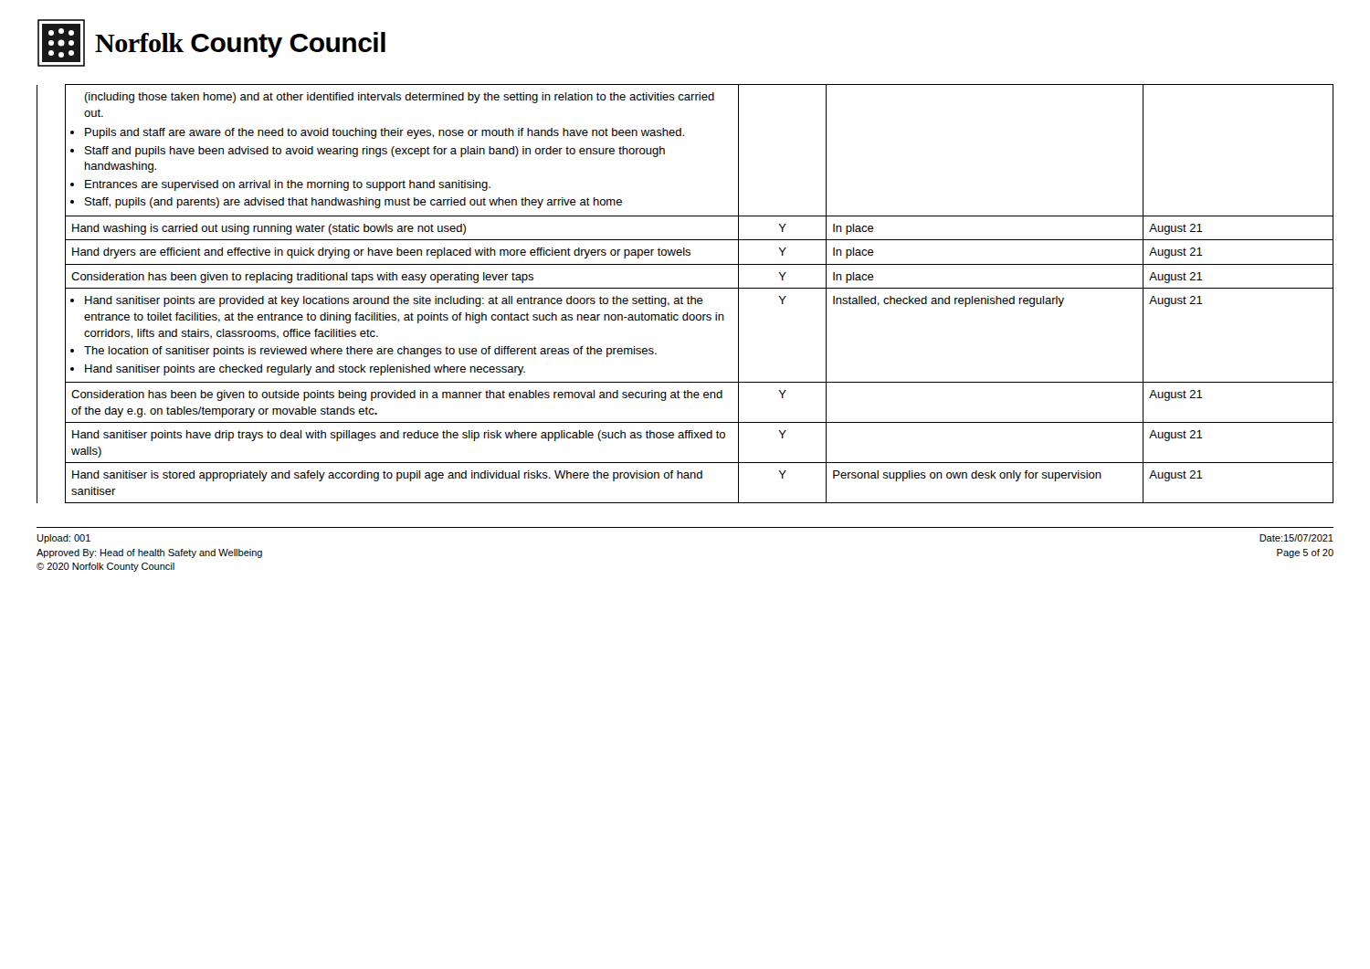Norfolk County Council
| | (including those taken home) and at other identified intervals determined by the setting in relation to the activities carried out. Pupils and staff are aware of the need to avoid touching their eyes, nose or mouth if hands have not been washed. Staff and pupils have been advised to avoid wearing rings (except for a plain band) in order to ensure thorough handwashing. Entrances are supervised on arrival in the morning to support hand sanitising. Staff, pupils (and parents) are advised that handwashing must be carried out when they arrive at home | | | |
| | Hand washing is carried out using running water (static bowls are not used) | Y | In place | August 21 |
| | Hand dryers are efficient and effective in quick drying or have been replaced with more efficient dryers or paper towels | Y | In place | August 21 |
| | Consideration has been given to replacing traditional taps with easy operating lever taps | Y | In place | August 21 |
| | Hand sanitiser points are provided at key locations around the site including: at all entrance doors to the setting, at the entrance to toilet facilities, at the entrance to dining facilities, at points of high contact such as near non-automatic doors in corridors, lifts and stairs, classrooms, office facilities etc. The location of sanitiser points is reviewed where there are changes to use of different areas of the premises. Hand sanitiser points are checked regularly and stock replenished where necessary. | Y | Installed, checked and replenished regularly | August 21 |
| | Consideration has been be given to outside points being provided in a manner that enables removal and securing at the end of the day e.g. on tables/temporary or movable stands etc . | Y | | August 21 |
| | Hand sanitiser points have drip trays to deal with spillages and reduce the slip risk where applicable (such as those affixed to walls) | Y | | August 21 |
| | Hand sanitiser is stored appropriately and safely according to pupil age and individual risks. Where the provision of hand sanitiser | Y | Personal supplies on own desk only for supervision | August 21 |
Upload: 001
Approved By: Head of health Safety and Wellbeing
© 2020 Norfolk County Council
Date:15/07/2021
Page 5 of 20